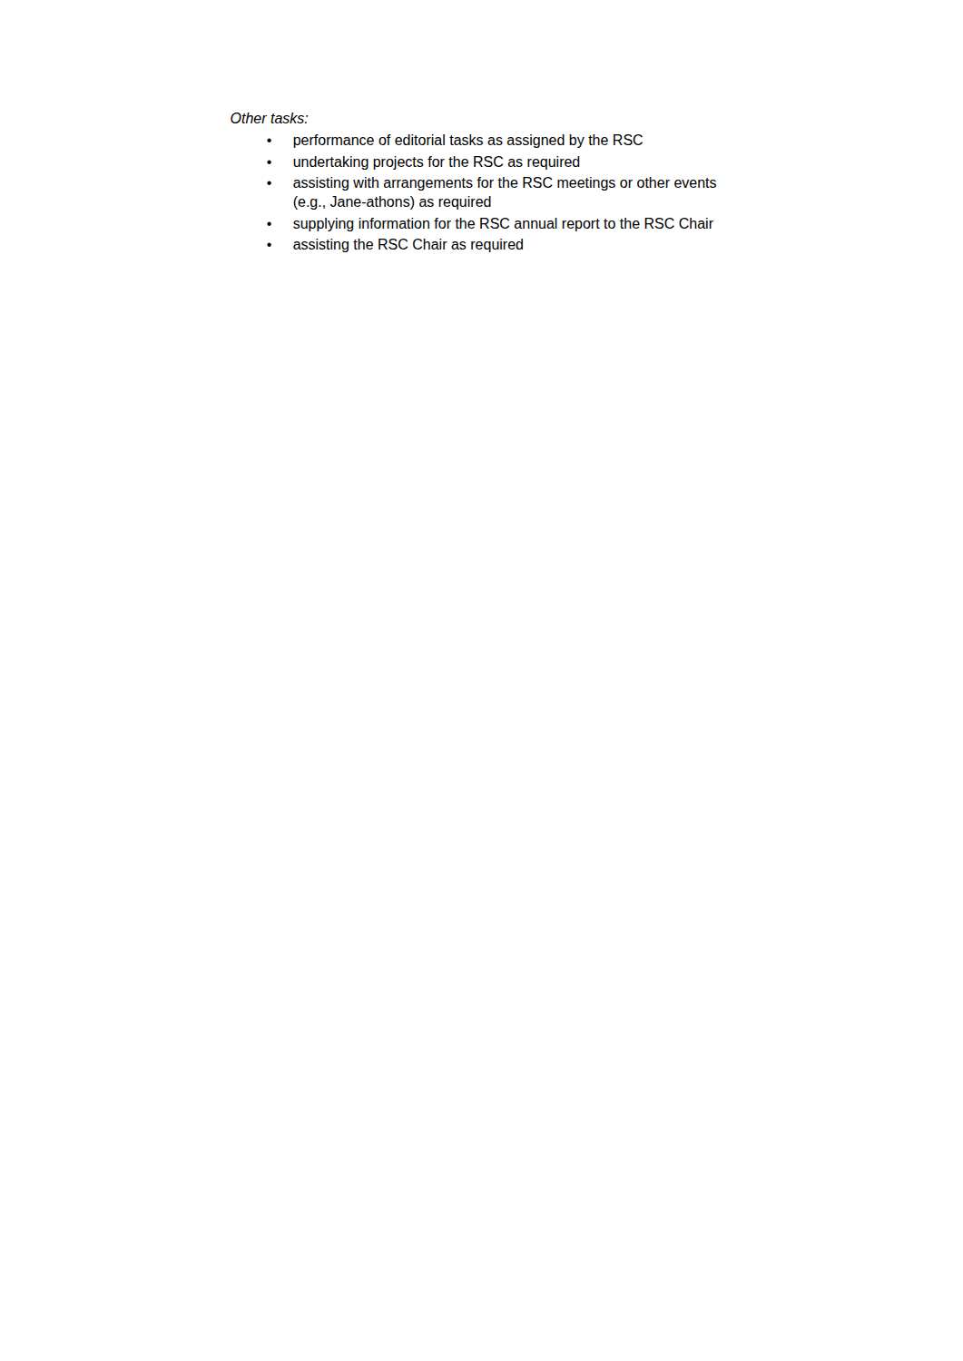Other tasks:
performance of editorial tasks as assigned by the RSC
undertaking projects for the RSC as required
assisting with arrangements for the RSC meetings or other events (e.g., Jane-athons) as required
supplying information for the RSC annual report to the RSC Chair
assisting the RSC Chair as required